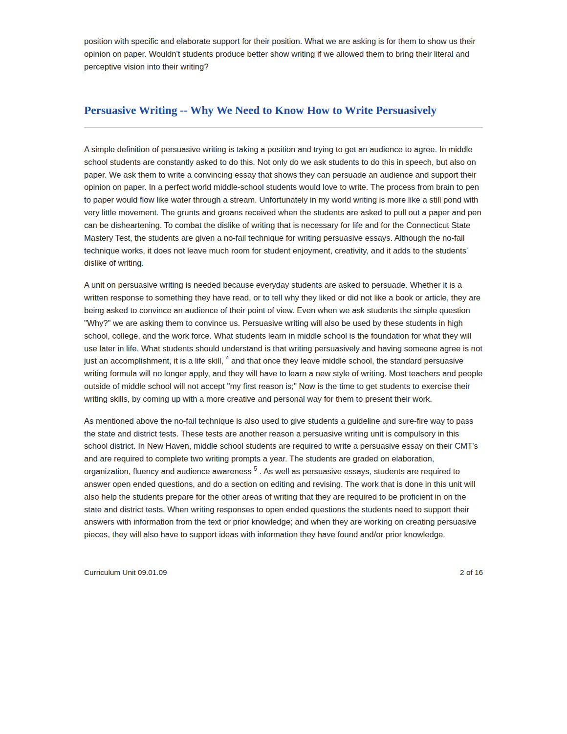position with specific and elaborate support for their position. What we are asking is for them to show us their opinion on paper. Wouldn't students produce better show writing if we allowed them to bring their literal and perceptive vision into their writing?
Persuasive Writing -- Why We Need to Know How to Write Persuasively
A simple definition of persuasive writing is taking a position and trying to get an audience to agree. In middle school students are constantly asked to do this. Not only do we ask students to do this in speech, but also on paper. We ask them to write a convincing essay that shows they can persuade an audience and support their opinion on paper. In a perfect world middle-school students would love to write. The process from brain to pen to paper would flow like water through a stream. Unfortunately in my world writing is more like a still pond with very little movement. The grunts and groans received when the students are asked to pull out a paper and pen can be disheartening. To combat the dislike of writing that is necessary for life and for the Connecticut State Mastery Test, the students are given a no-fail technique for writing persuasive essays. Although the no-fail technique works, it does not leave much room for student enjoyment, creativity, and it adds to the students' dislike of writing.
A unit on persuasive writing is needed because everyday students are asked to persuade. Whether it is a written response to something they have read, or to tell why they liked or did not like a book or article, they are being asked to convince an audience of their point of view. Even when we ask students the simple question "Why?" we are asking them to convince us. Persuasive writing will also be used by these students in high school, college, and the work force. What students learn in middle school is the foundation for what they will use later in life. What students should understand is that writing persuasively and having someone agree is not just an accomplishment, it is a life skill, 4 and that once they leave middle school, the standard persuasive writing formula will no longer apply, and they will have to learn a new style of writing. Most teachers and people outside of middle school will not accept "my first reason is;" Now is the time to get students to exercise their writing skills, by coming up with a more creative and personal way for them to present their work.
As mentioned above the no-fail technique is also used to give students a guideline and sure-fire way to pass the state and district tests. These tests are another reason a persuasive writing unit is compulsory in this school district. In New Haven, middle school students are required to write a persuasive essay on their CMT's and are required to complete two writing prompts a year. The students are graded on elaboration, organization, fluency and audience awareness 5 . As well as persuasive essays, students are required to answer open ended questions, and do a section on editing and revising. The work that is done in this unit will also help the students prepare for the other areas of writing that they are required to be proficient in on the state and district tests. When writing responses to open ended questions the students need to support their answers with information from the text or prior knowledge; and when they are working on creating persuasive pieces, they will also have to support ideas with information they have found and/or prior knowledge.
Curriculum Unit 09.01.09 2 of 16